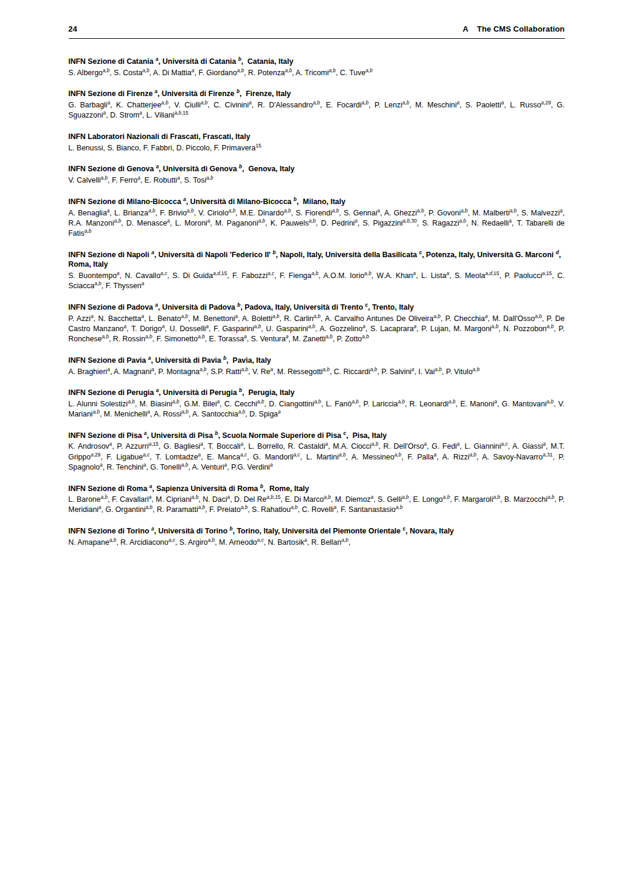24 AThe CMS Collaboration
INFN Sezione di Catania a, Università di Catania b, Catania, Italy
S. Albergoa,b, S. Costaa,b, A. Di Mattiaa, F. Giordanoa,b, R. Potenzaa,b, A. Tricomia,b, C. Tuvea,b
INFN Sezione di Firenze a, Università di Firenze b, Firenze, Italy
G. Barbaglia, K. Chatterjeea,b, V. Ciullia,b, C. Civininia, R. D'Alessandroa,b, E. Focardia,b, P. Lenzia,b, M. Meschinia, S. Paolettia, L. Russoa,29, G. Sguazzonia, D. Stroma, L. Viliania,b,15
INFN Laboratori Nazionali di Frascati, Frascati, Italy
L. Benussi, S. Bianco, F. Fabbri, D. Piccolo, F. Primavera15
INFN Sezione di Genova a, Università di Genova b, Genova, Italy
V. Calvellia,b, F. Ferroa, E. Robuttia, S. Tosia,b
INFN Sezione di Milano-Bicocca a, Università di Milano-Bicocca b, Milano, Italy
A. Benagliaa, L. Brianzaa,b, F. Brivioa,b, V. Cirioloa,b, M.E. Dinardoa,b, S. Fiorendia,b, S. Gennaia, A. Ghezzia,b, P. Govonia,b, M. Malbertia,b, S. Malvezzia, R.A. Manzonia,b, D. Menascea, L. Moronia, M. Paganonia,b, K. Pauwelsa,b, D. Pedrinia, S. Pigazzinia,b,30, S. Ragazzia,b, N. Redaellia, T. Tabarelli de Fatisa,b
INFN Sezione di Napoli a, Università di Napoli 'Federico II' b, Napoli, Italy, Università della Basilicata c, Potenza, Italy, Università G. Marconi d, Roma, Italy
S. Buontempoa, N. Cavalloa,c, S. Di Guidaa,d,15, F. Fabozzia,c, F. Fiengaa,b, A.O.M. Iorioa,b, W.A. Khana, L. Listaa, S. Meolaa,d,15, P. Paoluccia,15, C. Sciaccaa,b, F. Thyssena
INFN Sezione di Padova a, Università di Padova b, Padova, Italy, Università di Trento c, Trento, Italy
P. Azzia, N. Bacchettaa, L. Benatoa,b, M. Benettonia, A. Bolettia,b, R. Carlina,b, A. Carvalho Antunes De Oliveiraa,b, P. Checchiaa, M. Dall'Ossoa,b, P. De Castro Manzanoa, T. Dorigoa, U. Dossellia, F. Gasparinia,b, U. Gasparinia,b, A. Gozzelinoa, S. Lacapraraa, P. Lujan, M. Margonia,b, N. Pozzobona,b, P. Ronchesea,b, R. Rossina,b, F. Simonettoa,b, E. Torassaa, S. Venturaa, M. Zanettia,b, P. Zottoa,b
INFN Sezione di Pavia a, Università di Pavia b, Pavia, Italy
A. Braghieria, A. Magnania, P. Montagnaa,b, S.P. Rattia,b, V. Rea, M. Ressegottia,b, C. Riccardia,b, P. Salvinia, I. Vaia,b, P. Vituloa,b
INFN Sezione di Perugia a, Università di Perugia b, Perugia, Italy
L. Alunni Solestizia,b, M. Biasinia,b, G.M. Bileia, C. Cecchia,b, D. Ciangottinia,b, L. Fanòa,b, P. Laricciaa,b, R. Leonardia,b, E. Manonia, G. Mantovania,b, V. Mariania,b, M. Menichellia, A. Rossia,b, A. Santocchiaa,b, D. Spigaa
INFN Sezione di Pisa a, Università di Pisa b, Scuola Normale Superiore di Pisa c, Pisa, Italy
K. Androsova, P. Azzurria,15, G. Bagliesia, T. Boccalia, L. Borrello, R. Castaldia, M.A. Cioccia,b, R. Dell'Orsoa, G. Fedia, L. Gianninia,c, A. Giassia, M.T. Grippoa,29, F. Ligabuea,c, T. Lomtadzea, E. Mancaa,c, G. Mandorlia,c, L. Martinia,b, A. Messineoa,b, F. Pallaa, A. Rizzia,b, A. Savoy-Navarroa,31, P. Spagnoloa, R. Tenchinia, G. Tonellia,b, A. Venturia, P.G. Verdinia
INFN Sezione di Roma a, Sapienza Università di Roma b, Rome, Italy
L. Baronea,b, F. Cavallaria, M. Cipriania,b, N. Dacia, D. Del Rea,b,15, E. Di Marcoa,b, M. Diemoza, S. Gellia,b, E. Longoa,b, F. Margarolia,b, B. Marzocchia,b, P. Meridiania, G. Organtinia,b, R. Paramattia,b, F. Preiatoa,b, S. Rahatloua,b, C. Rovellia, F. Santanastasioa,b
INFN Sezione di Torino a, Università di Torino b, Torino, Italy, Università del Piemonte Orientale c, Novara, Italy
N. Amapanea,b, R. Arcidiaconoa,c, S. Argiroa,b, M. Arneodoa,c, N. Bartosika, R. Bellana,b,